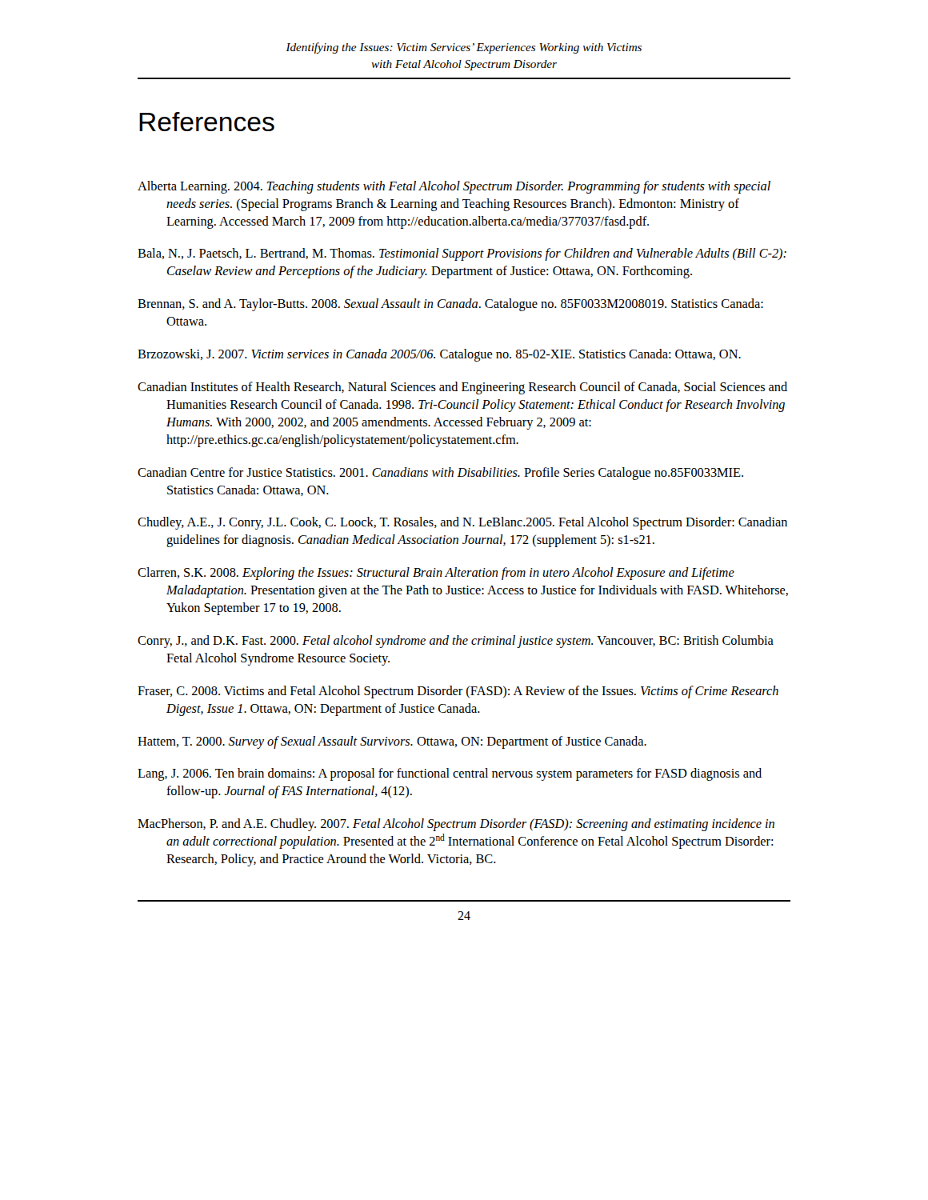Identifying the Issues: Victim Services’ Experiences Working with Victims
with Fetal Alcohol Spectrum Disorder
References
Alberta Learning. 2004. Teaching students with Fetal Alcohol Spectrum Disorder. Programming for students with special needs series. (Special Programs Branch & Learning and Teaching Resources Branch). Edmonton: Ministry of Learning. Accessed March 17, 2009 from http://education.alberta.ca/media/377037/fasd.pdf.
Bala, N., J. Paetsch, L. Bertrand, M. Thomas. Testimonial Support Provisions for Children and Vulnerable Adults (Bill C-2): Caselaw Review and Perceptions of the Judiciary. Department of Justice: Ottawa, ON. Forthcoming.
Brennan, S. and A. Taylor-Butts. 2008. Sexual Assault in Canada. Catalogue no. 85F0033M2008019. Statistics Canada: Ottawa.
Brzozowski, J. 2007. Victim services in Canada 2005/06. Catalogue no. 85-02-XIE. Statistics Canada: Ottawa, ON.
Canadian Institutes of Health Research, Natural Sciences and Engineering Research Council of Canada, Social Sciences and Humanities Research Council of Canada. 1998. Tri-Council Policy Statement: Ethical Conduct for Research Involving Humans. With 2000, 2002, and 2005 amendments. Accessed February 2, 2009 at: http://pre.ethics.gc.ca/english/policystatement/policystatement.cfm.
Canadian Centre for Justice Statistics. 2001. Canadians with Disabilities. Profile Series Catalogue no.85F0033MIE. Statistics Canada: Ottawa, ON.
Chudley, A.E., J. Conry, J.L. Cook, C. Loock, T. Rosales, and N. LeBlanc.2005. Fetal Alcohol Spectrum Disorder: Canadian guidelines for diagnosis. Canadian Medical Association Journal, 172 (supplement 5): s1-s21.
Clarren, S.K. 2008. Exploring the Issues: Structural Brain Alteration from in utero Alcohol Exposure and Lifetime Maladaptation. Presentation given at the The Path to Justice: Access to Justice for Individuals with FASD. Whitehorse, Yukon September 17 to 19, 2008.
Conry, J., and D.K. Fast. 2000. Fetal alcohol syndrome and the criminal justice system. Vancouver, BC: British Columbia Fetal Alcohol Syndrome Resource Society.
Fraser, C. 2008. Victims and Fetal Alcohol Spectrum Disorder (FASD): A Review of the Issues. Victims of Crime Research Digest, Issue 1. Ottawa, ON: Department of Justice Canada.
Hattem, T. 2000. Survey of Sexual Assault Survivors. Ottawa, ON: Department of Justice Canada.
Lang, J. 2006. Ten brain domains: A proposal for functional central nervous system parameters for FASD diagnosis and follow-up. Journal of FAS International, 4(12).
MacPherson, P. and A.E. Chudley. 2007. Fetal Alcohol Spectrum Disorder (FASD): Screening and estimating incidence in an adult correctional population. Presented at the 2nd International Conference on Fetal Alcohol Spectrum Disorder: Research, Policy, and Practice Around the World. Victoria, BC.
24